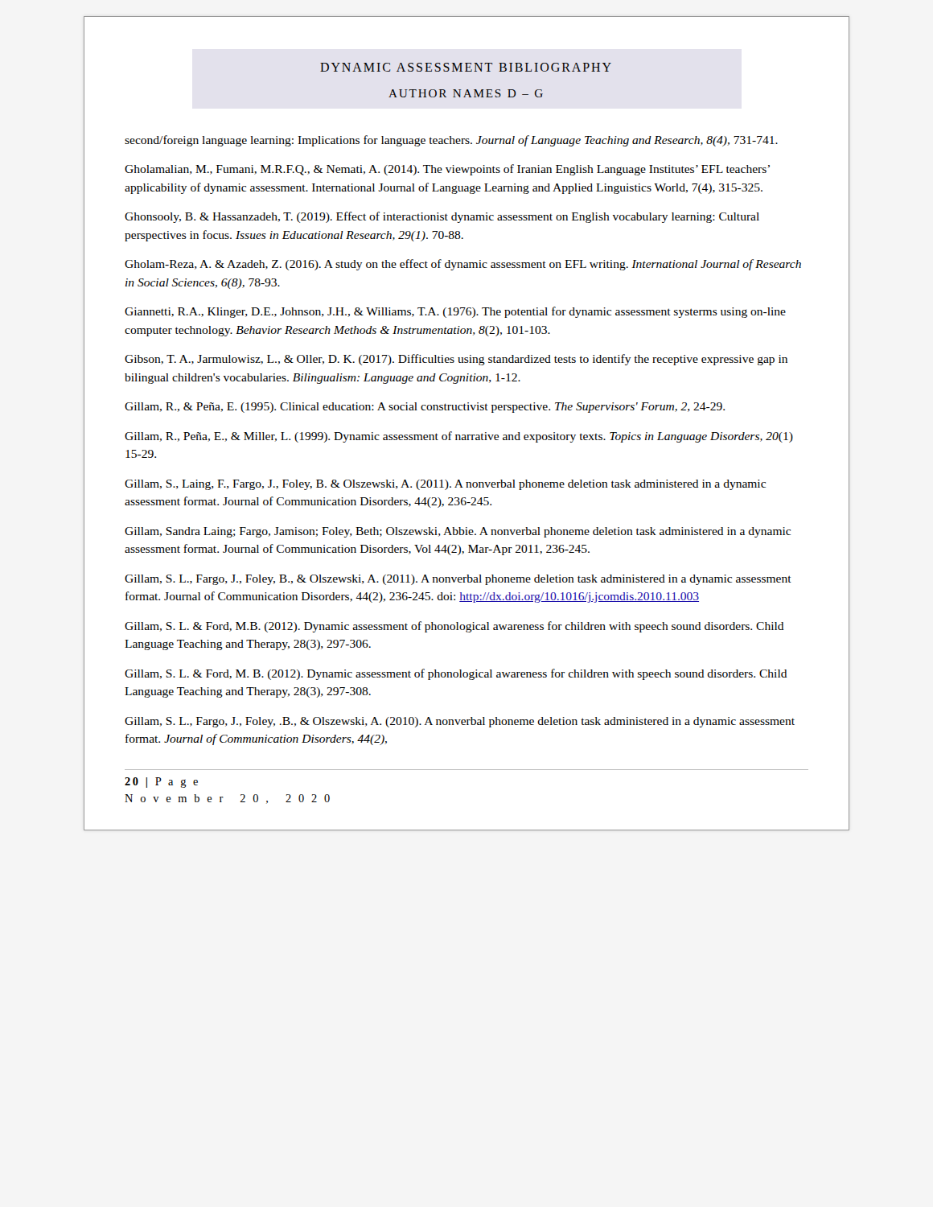Dynamic Assessment Bibliography
Author Names D – G
second/foreign language learning: Implications for language teachers. Journal of Language Teaching and Research, 8(4), 731-741.
Gholamalian, M., Fumani, M.R.F.Q., & Nemati, A. (2014). The viewpoints of Iranian English Language Institutes’ EFL teachers’ applicability of dynamic assessment. International Journal of Language Learning and Applied Linguistics World, 7(4), 315-325.
Ghonsooly, B. & Hassanzadeh, T. (2019). Effect of interactionist dynamic assessment on English vocabulary learning: Cultural perspectives in focus. Issues in Educational Research, 29(1). 70-88.
Gholam-Reza, A. & Azadeh, Z. (2016). A study on the effect of dynamic assessment on EFL writing. International Journal of Research in Social Sciences, 6(8), 78-93.
Giannetti, R.A., Klinger, D.E., Johnson, J.H., & Williams, T.A. (1976). The potential for dynamic assessment systerms using on-line computer technology. Behavior Research Methods & Instrumentation, 8(2), 101-103.
Gibson, T. A., Jarmulowisz, L., & Oller, D. K. (2017). Difficulties using standardized tests to identify the receptive expressive gap in bilingual children's vocabularies. Bilingualism: Language and Cognition, 1-12.
Gillam, R., & Peña, E. (1995). Clinical education: A social constructivist perspective. The Supervisors' Forum, 2, 24-29.
Gillam, R., Peña, E., & Miller, L. (1999). Dynamic assessment of narrative and expository texts. Topics in Language Disorders, 20(1) 15-29.
Gillam, S., Laing, F., Fargo, J., Foley, B. & Olszewski, A. (2011). A nonverbal phoneme deletion task administered in a dynamic assessment format. Journal of Communication Disorders, 44(2), 236-245.
Gillam, Sandra Laing; Fargo, Jamison; Foley, Beth; Olszewski, Abbie. A nonverbal phoneme deletion task administered in a dynamic assessment format. Journal of Communication Disorders, Vol 44(2), Mar-Apr 2011, 236-245.
Gillam, S. L., Fargo, J., Foley, B., & Olszewski, A. (2011). A nonverbal phoneme deletion task administered in a dynamic assessment format. Journal of Communication Disorders, 44(2), 236-245. doi: http://dx.doi.org/10.1016/j.jcomdis.2010.11.003
Gillam, S. L. & Ford, M.B. (2012). Dynamic assessment of phonological awareness for children with speech sound disorders. Child Language Teaching and Therapy, 28(3), 297-306.
Gillam, S. L. & Ford, M. B. (2012). Dynamic assessment of phonological awareness for children with speech sound disorders. Child Language Teaching and Therapy, 28(3), 297-308.
Gillam, S. L., Fargo, J., Foley, .B., & Olszewski, A. (2010). A nonverbal phoneme deletion task administered in a dynamic assessment format. Journal of Communication Disorders, 44(2),
20 | P a g e N o v e m b e r 2 0 , 2 0 2 0